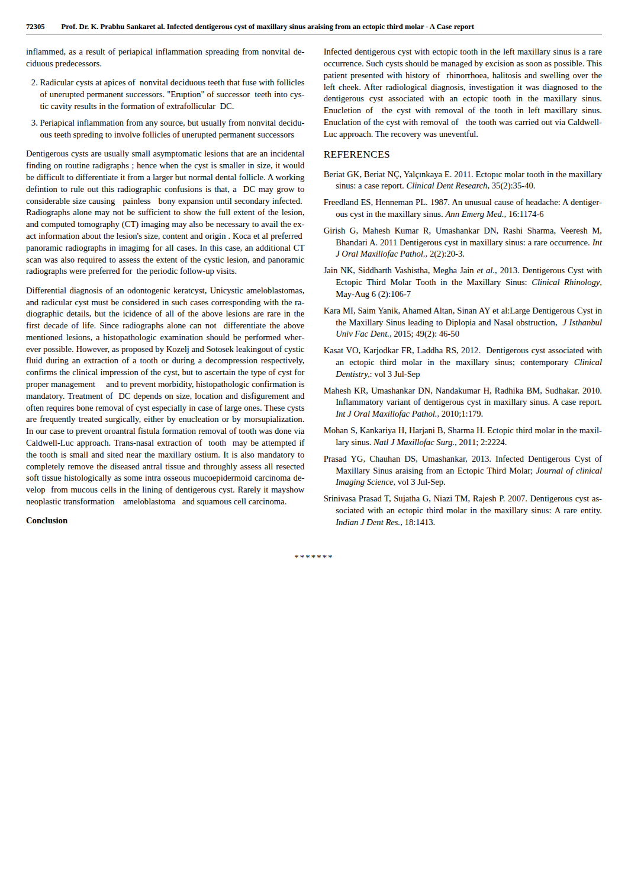72305 Prof. Dr. K. Prabhu Sankaret al. Infected dentigerous cyst of maxillary sinus araising from an ectopic third molar - A Case report
inflammed, as a result of periapical inflammation spreading from nonvital deciduous predecessors.
Radicular cysts at apices of nonvital deciduous teeth that fuse with follicles of unerupted permanent successors. "Eruption" of successor teeth into cystic cavity results in the formation of extrafollicular DC.
Periapical inflammation from any source, but usually from nonvital deciduous teeth spreding to involve follicles of unerupted permanent successors
Dentigerous cysts are usually small asymptomatic lesions that are an incidental finding on routine radigraphs ; hence when the cyst is smaller in size, it would be difficult to differentiate it from a larger but normal dental follicle. A working defintion to rule out this radiographic confusions is that, a DC may grow to considerable size causing painless bony expansion until secondary infected. Radiographs alone may not be sufficient to show the full extent of the lesion, and computed tomography (CT) imaging may also be necessary to avail the exact information about the lesion's size, content and origin . Koca et al preferred panoramic radiographs in imagimg for all cases. In this case, an additional CT scan was also required to assess the extent of the cystic lesion, and panoramic radiographs were preferred for the periodic follow-up visits.
Differential diagnosis of an odontogenic keratcyst, Unicystic ameloblastomas, and radicular cyst must be considered in such cases corresponding with the radiographic details, but the icidence of all of the above lesions are rare in the first decade of life. Since radiographs alone can not differentiate the above mentioned lesions, a histopathologic examination should be performed wherever possible. However, as proposed by Kozelj and Sotosek leakingout of cystic fluid during an extraction of a tooth or during a decompression respectively, confirms the clinical impression of the cyst, but to ascertain the type of cyst for proper management and to prevent morbidity, histopathologic confirmation is mandatory. Treatment of DC depends on size, location and disfigurement and often requires bone removal of cyst especially in case of large ones. These cysts are frequently treated surgically, either by enucleation or by morsupialization. In our case to prevent oroantral fistula formation removal of tooth was done via Caldwell-Luc approach. Trans-nasal extraction of tooth may be attempted if the tooth is small and sited near the maxillary ostium. It is also mandatory to completely remove the diseased antral tissue and throughly assess all resected soft tissue histologically as some intra osseous mucoepidermoid carcinoma develop from mucous cells in the lining of dentigerous cyst. Rarely it mayshow neoplastic transformation ameloblastoma and squamous cell carcinoma.
Conclusion
Infected dentigerous cyst with ectopic tooth in the left maxillary sinus is a rare occurrence. Such cysts should be managed by excision as soon as possible. This patient presented with history of rhinorrhoea, halitosis and swelling over the left cheek. After radiological diagnosis, investigation it was diagnosed to the dentigerous cyst associated with an ectopic tooth in the maxillary sinus. Enucletion of the cyst with removal of the tooth in left maxillary sinus. Enuclation of the cyst with removal of the tooth was carried out via Caldwell-Luc approach. The recovery was uneventful.
REFERENCES
Beriat GK, Beriat NÇ, Yalçınkaya E. 2011. Ectopıc molar tooth in the maxillary sinus: a case report. Clinical Dent Research, 35(2):35-40.
Freedland ES, Henneman PL. 1987. An unusual cause of headache: A dentigerous cyst in the maxillary sinus. Ann Emerg Med., 16:1174-6
Girish G, Mahesh Kumar R, Umashankar DN, Rashi Sharma, Veeresh M, Bhandari A. 2011 Dentigerous cyst in maxillary sinus: a rare occurrence. Int J Oral Maxillofac Pathol., 2(2):20-3.
Jain NK, Siddharth Vashistha, Megha Jain et al., 2013. Dentigerous Cyst with Ectopic Third Molar Tooth in the Maxillary Sinus: Clinical Rhinology, May-Aug 6 (2):106-7
Kara MI, Saim Yanik, Ahamed Altan, Sinan AY et al:Large Dentigerous Cyst in the Maxillary Sinus leading to Diplopia and Nasal obstruction, J Isthanbul Univ Fac Dent., 2015; 49(2): 46-50
Kasat VO, Karjodkar FR, Laddha RS, 2012. Dentigerous cyst associated with an ectopic third molar in the maxillary sinus; contemporary Clinical Dentistry,: vol 3 Jul-Sep
Mahesh KR, Umashankar DN, Nandakumar H, Radhika BM, Sudhakar. 2010. Inflammatory variant of dentigerous cyst in maxillary sinus. A case report. Int J Oral Maxillofac Pathol., 2010;1:179.
Mohan S, Kankariya H, Harjani B, Sharma H. Ectopic third molar in the maxillary sinus. Natl J Maxillofac Surg., 2011; 2:2224.
Prasad YG, Chauhan DS, Umashankar, 2013. Infected Dentigerous Cyst of Maxillary Sinus araising from an Ectopic Third Molar; Journal of clinical Imaging Science, vol 3 Jul-Sep.
Srinivasa Prasad T, Sujatha G, Niazi TM, Rajesh P. 2007. Dentigerous cyst associated with an ectopic third molar in the maxillary sinus: A rare entity. Indian J Dent Res., 18:1413.
*******